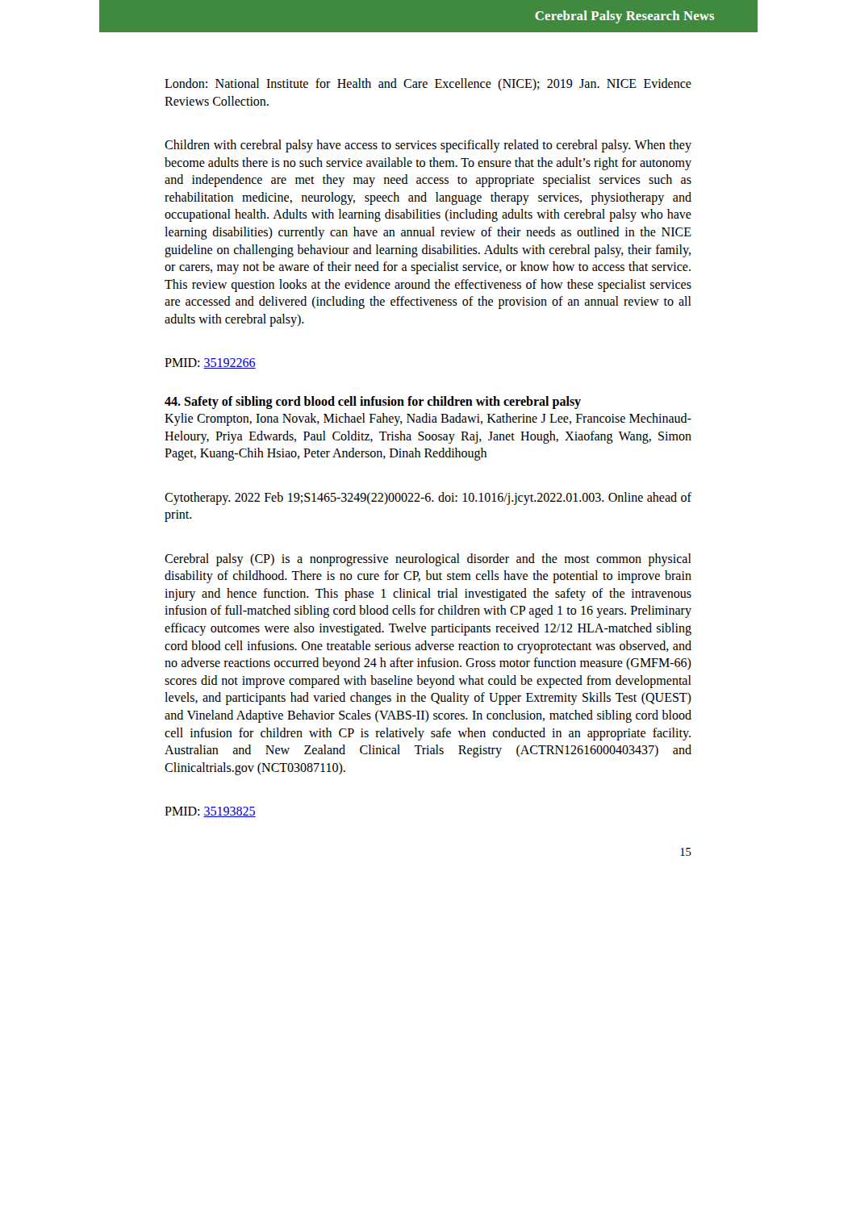Cerebral Palsy Research News
London: National Institute for Health and Care Excellence (NICE); 2019 Jan. NICE Evidence Reviews Collection.
Children with cerebral palsy have access to services specifically related to cerebral palsy. When they become adults there is no such service available to them. To ensure that the adult’s right for autonomy and independence are met they may need access to appropriate specialist services such as rehabilitation medicine, neurology, speech and language therapy services, physiotherapy and occupational health. Adults with learning disabilities (including adults with cerebral palsy who have learning disabilities) currently can have an annual review of their needs as outlined in the NICE guideline on challenging behaviour and learning disabilities. Adults with cerebral palsy, their family, or carers, may not be aware of their need for a specialist service, or know how to access that service. This review question looks at the evidence around the effectiveness of how these specialist services are accessed and delivered (including the effectiveness of the provision of an annual review to all adults with cerebral palsy).
PMID: 35192266
44. Safety of sibling cord blood cell infusion for children with cerebral palsy
Kylie Crompton, Iona Novak, Michael Fahey, Nadia Badawi, Katherine J Lee, Francoise Mechinaud-Heloury, Priya Edwards, Paul Colditz, Trisha Soosay Raj, Janet Hough, Xiaofang Wang, Simon Paget, Kuang-Chih Hsiao, Peter Anderson, Dinah Reddihough
Cytotherapy. 2022 Feb 19;S1465-3249(22)00022-6. doi: 10.1016/j.jcyt.2022.01.003. Online ahead of print.
Cerebral palsy (CP) is a nonprogressive neurological disorder and the most common physical disability of childhood. There is no cure for CP, but stem cells have the potential to improve brain injury and hence function. This phase 1 clinical trial investigated the safety of the intravenous infusion of full-matched sibling cord blood cells for children with CP aged 1 to 16 years. Preliminary efficacy outcomes were also investigated. Twelve participants received 12/12 HLA-matched sibling cord blood cell infusions. One treatable serious adverse reaction to cryoprotectant was observed, and no adverse reactions occurred beyond 24 h after infusion. Gross motor function measure (GMFM-66) scores did not improve compared with baseline beyond what could be expected from developmental levels, and participants had varied changes in the Quality of Upper Extremity Skills Test (QUEST) and Vineland Adaptive Behavior Scales (VABS-II) scores. In conclusion, matched sibling cord blood cell infusion for children with CP is relatively safe when conducted in an appropriate facility. Australian and New Zealand Clinical Trials Registry (ACTRN12616000403437) and Clinicaltrials.gov (NCT03087110).
PMID: 35193825
15